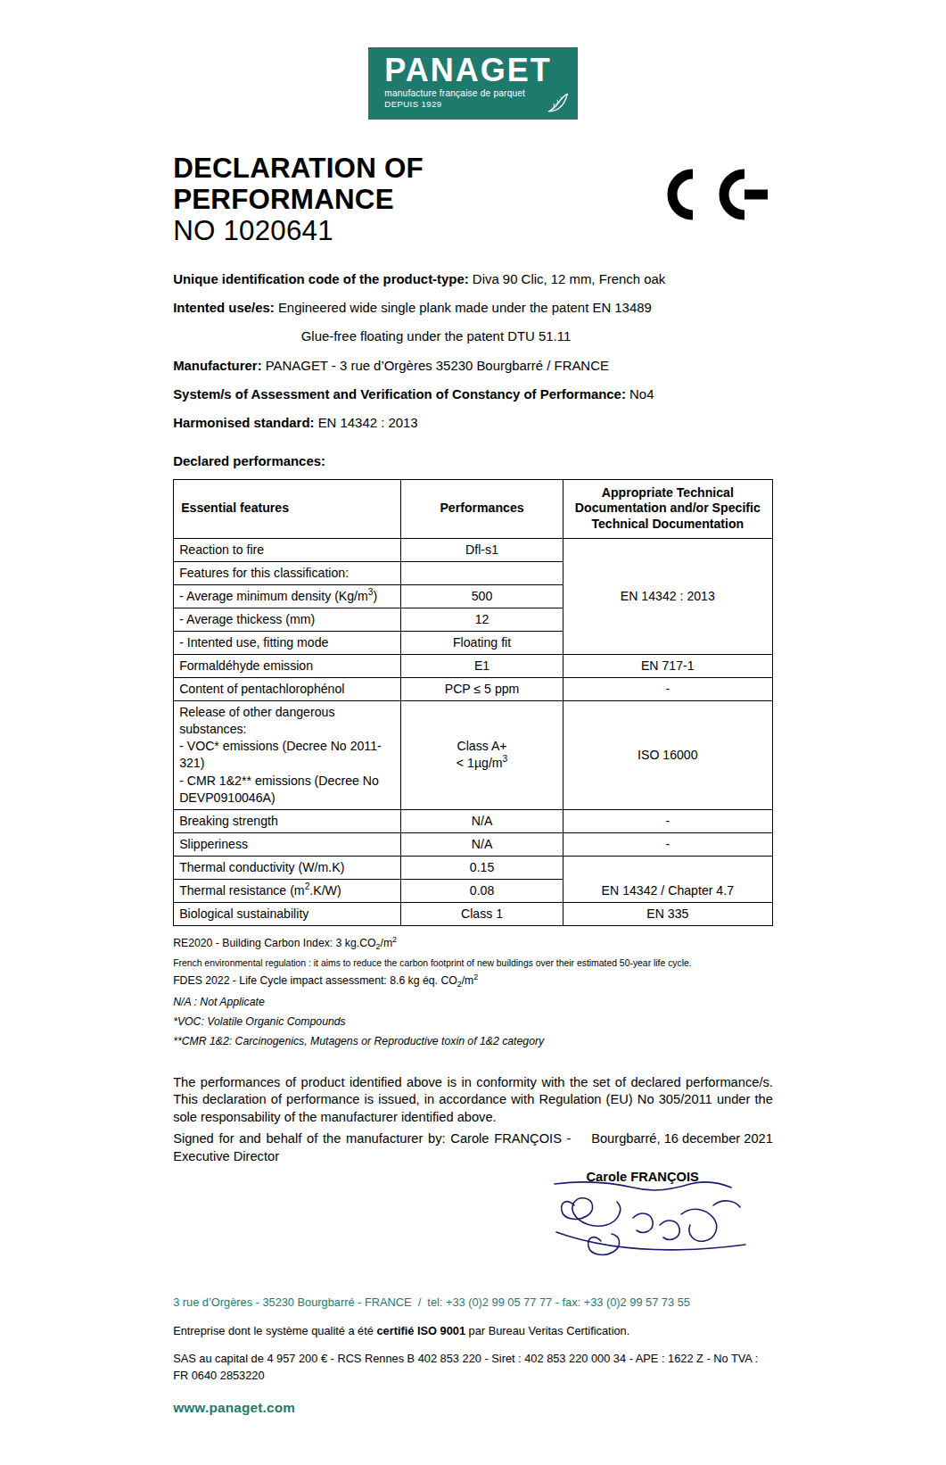PANAGET
manufacture française de parquet
DEPUIS 1929
DECLARATION OF PERFORMANCENO 1020641
Unique identification code of the product-type: Diva 90 Clic, 12 mm, French oak
Intented use/es: Engineered wide single plank made under the patent EN 13489
Glue-free floating under the patent DTU 51.11
Manufacturer: PANAGET - 3 rue d’Orgères 35230 Bourgbarré / FRANCE
System/s of Assessment and Verification of Constancy of Performance: No4
Harmonised standard: EN 14342 : 2013
Declared performances:
| Essential features | Performances | Appropriate Technical Documentation and/or Specific Technical Documentation |
| --- | --- | --- |
| Reaction to fire | Dfl-s1 | |
| Features for this classification: | | |
| - Average minimum density (Kg/m 3 ) | 500 | EN 14342 : 2013 |
| - Average thickess (mm) | 12 | |
| - Intented use, fitting mode | Floating fit | |
| Formaldéhyde emission | E1 | EN 717-1 |
| Content of pentachlorophénol | PCP ≤ 5 ppm | - |
| Release of other dangerous substances: - VOC* emissions (Decree No 2011-321) - CMR 1&2** emissions (Decree No DEVP0910046A) | Class A+ < 1µg/m 3 | ISO 16000 |
| Breaking strength | N/A | - |
| Slipperiness | N/A | - |
| Thermal conductivity (W/m.K) | 0.15 | |
| Thermal resistance (m 2 .K/W) | 0.08 | EN 14342 / Chapter 4.7 |
| Biological sustainability | Class 1 | EN 335 |
RE2020 - Building Carbon Index: 3 kg.CO2/m2
French environmental regulation : it aims to reduce the carbon footprint of new buildings over their estimated 50-year life cycle.
FDES 2022 - Life Cycle impact assessment: 8.6 kg éq. CO2/m2
N/A : Not Applicate
*VOC: Volatile Organic Compounds
**CMR 1&2: Carcinogenics, Mutagens or Reproductive toxin of 1&2 category
The performances of product identified above is in conformity with the set of declared performance/s. This declaration of performance is issued, in accordance with Regulation (EU) No 305/2011 under the sole responsability of the manufacturer identified above.
Signed for and behalf of the manufacturer by: Carole FRANÇOIS - Executive Director
Bourgbarré, 16 december 2021
Carole FRANÇOIS
3 rue d’Orgères - 35230 Bourgbarré - FRANCE / tel: +33 (0)2 99 05 77 77 - fax: +33 (0)2 99 57 73 55
Entreprise dont le système qualité a été certifié ISO 9001 par Bureau Veritas Certification.
SAS au capital de 4 957 200 € - RCS Rennes B 402 853 220 - Siret : 402 853 220 000 34 - APE : 1622 Z - No TVA : FR 0640 2853220
www.panaget.com